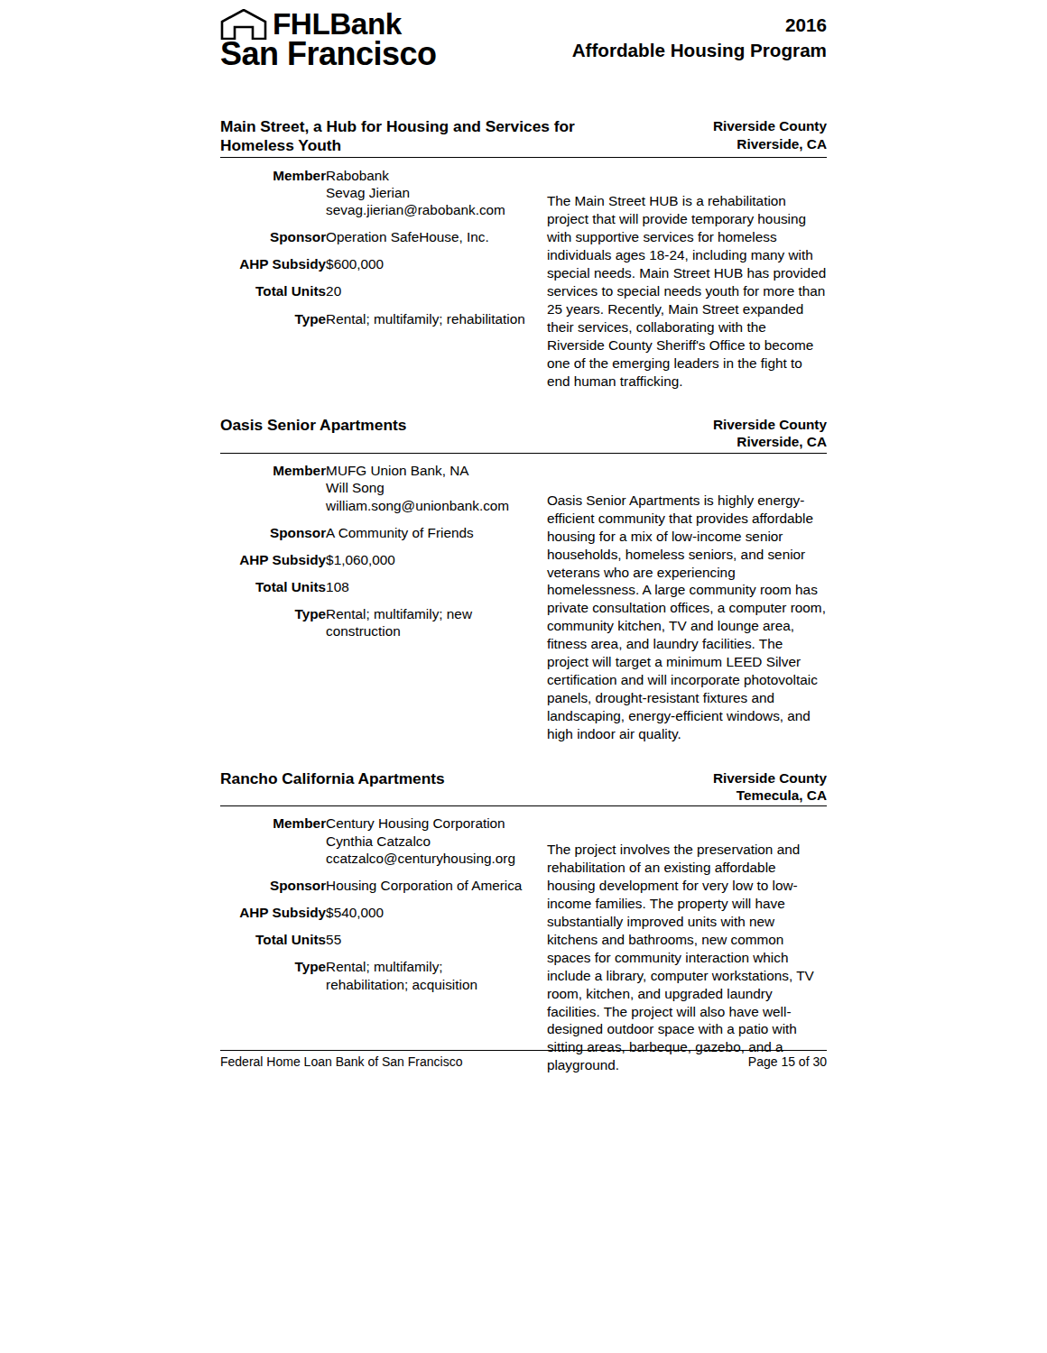FHLBank
San Francisco
2016
Affordable Housing Program
Main Street, a Hub for Housing and Services for Homeless Youth
Riverside County Riverside, CA
| Member | Rabobank Sevag Jierian sevag.jierian@rabobank.com |
| Sponsor | Operation SafeHouse, Inc. |
| AHP Subsidy | $600,000 |
| Total Units | 20 |
| Type | Rental; multifamily; rehabilitation |
The Main Street HUB is a rehabilitation project that will provide temporary housing with supportive services for homeless individuals ages 18-24, including many with special needs. Main Street HUB has provided services to special needs youth for more than 25 years. Recently, Main Street expanded their services, collaborating with the Riverside County Sheriff's Office to become one of the emerging leaders in the fight to end human trafficking.
Oasis Senior Apartments
Riverside County Riverside, CA
| Member | MUFG Union Bank, NA Will Song william.song@unionbank.com |
| Sponsor | A Community of Friends |
| AHP Subsidy | $1,060,000 |
| Total Units | 108 |
| Type | Rental; multifamily; new construction |
Oasis Senior Apartments is highly energy-efficient community that provides affordable housing for a mix of low-income senior households, homeless seniors, and senior veterans who are experiencing homelessness. A large community room has private consultation offices, a computer room, community kitchen, TV and lounge area, fitness area, and laundry facilities. The project will target a minimum LEED Silver certification and will incorporate photovoltaic panels, drought-resistant fixtures and landscaping, energy-efficient windows, and high indoor air quality.
Rancho California Apartments
Riverside County Temecula, CA
| Member | Century Housing Corporation Cynthia Catzalco ccatzalco@centuryhousing.org |
| Sponsor | Housing Corporation of America |
| AHP Subsidy | $540,000 |
| Total Units | 55 |
| Type | Rental; multifamily; rehabilitation; acquisition |
The project involves the preservation and rehabilitation of an existing affordable housing development for very low to low-income families. The property will have substantially improved units with new kitchens and bathrooms, new common spaces for community interaction which include a library, computer workstations, TV room, kitchen, and upgraded laundry facilities. The project will also have well-designed outdoor space with a patio with sitting areas, barbeque, gazebo, and a playground.
Federal Home Loan Bank of San Francisco Page 15 of 30